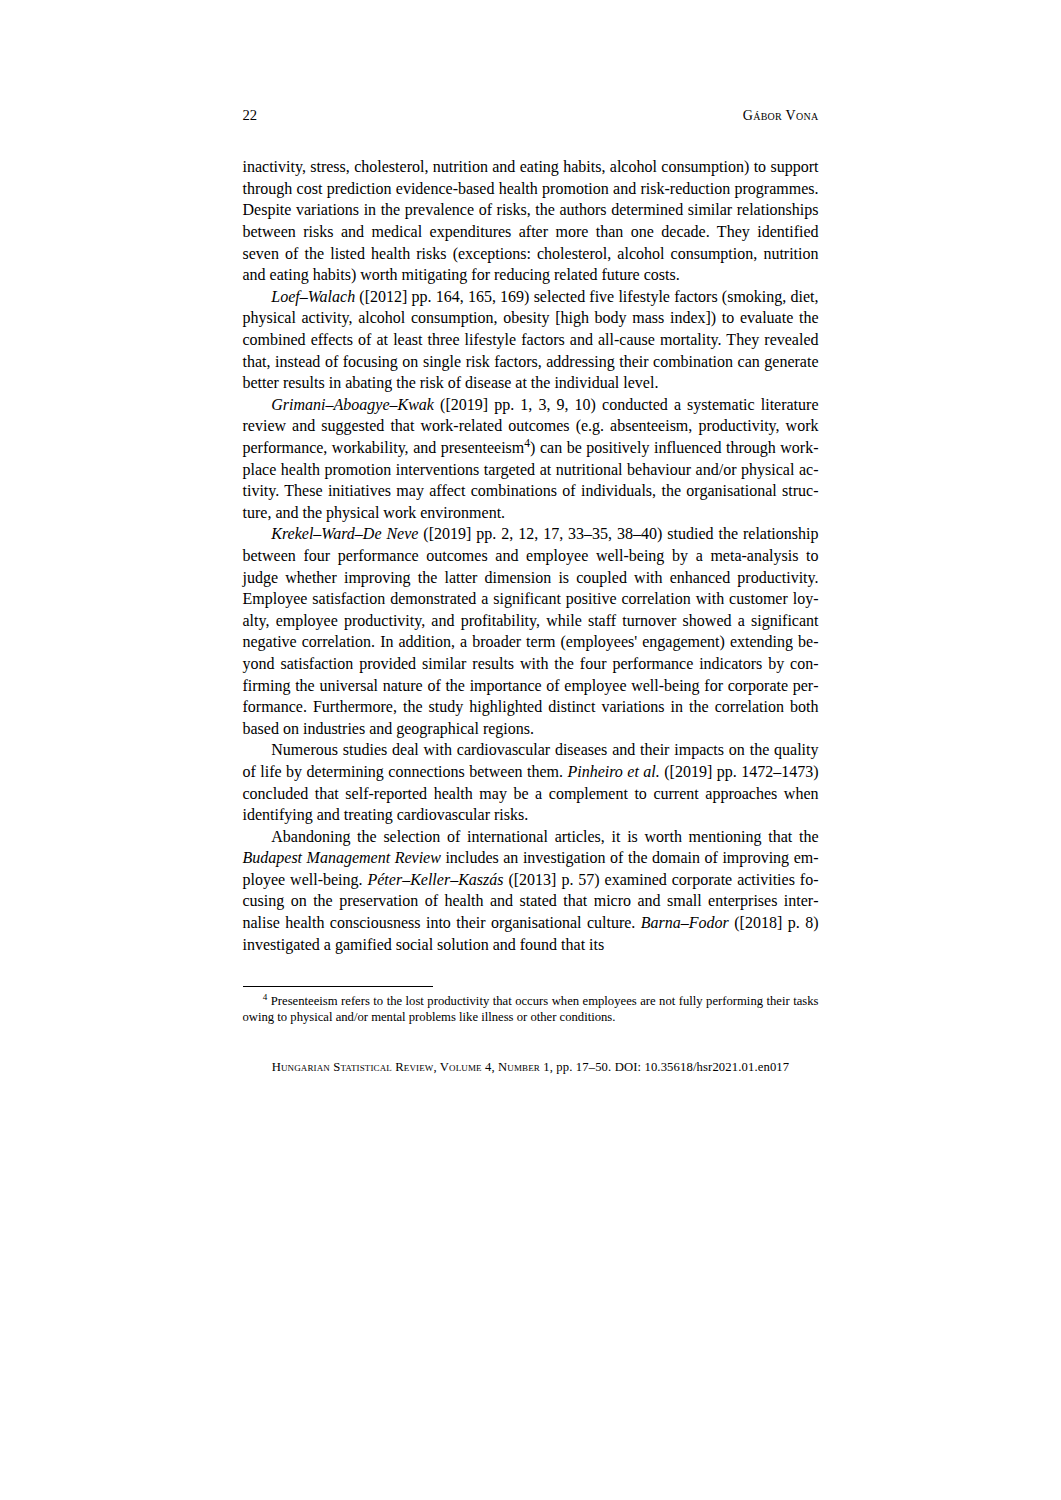22 Gábor Vona
inactivity, stress, cholesterol, nutrition and eating habits, alcohol consumption) to support through cost prediction evidence-based health promotion and risk-reduction programmes. Despite variations in the prevalence of risks, the authors determined similar relationships between risks and medical expenditures after more than one decade. They identified seven of the listed health risks (exceptions: cholesterol, alcohol consumption, nutrition and eating habits) worth mitigating for reducing related future costs.
Loef–Walach ([2012] pp. 164, 165, 169) selected five lifestyle factors (smoking, diet, physical activity, alcohol consumption, obesity [high body mass index]) to evaluate the combined effects of at least three lifestyle factors and all-cause mortality. They revealed that, instead of focusing on single risk factors, addressing their combination can generate better results in abating the risk of disease at the individual level.
Grimani–Aboagye–Kwak ([2019] pp. 1, 3, 9, 10) conducted a systematic literature review and suggested that work-related outcomes (e.g. absenteeism, productivity, work performance, workability, and presenteeism4) can be positively influenced through workplace health promotion interventions targeted at nutritional behaviour and/or physical activity. These initiatives may affect combinations of individuals, the organisational structure, and the physical work environment.
Krekel–Ward–De Neve ([2019] pp. 2, 12, 17, 33–35, 38–40) studied the relationship between four performance outcomes and employee well-being by a meta-analysis to judge whether improving the latter dimension is coupled with enhanced productivity. Employee satisfaction demonstrated a significant positive correlation with customer loyalty, employee productivity, and profitability, while staff turnover showed a significant negative correlation. In addition, a broader term (employees' engagement) extending beyond satisfaction provided similar results with the four performance indicators by confirming the universal nature of the importance of employee well-being for corporate performance. Furthermore, the study highlighted distinct variations in the correlation both based on industries and geographical regions.
Numerous studies deal with cardiovascular diseases and their impacts on the quality of life by determining connections between them. Pinheiro et al. ([2019] pp. 1472–1473) concluded that self-reported health may be a complement to current approaches when identifying and treating cardiovascular risks.
Abandoning the selection of international articles, it is worth mentioning that the Budapest Management Review includes an investigation of the domain of improving employee well-being. Péter–Keller–Kaszás ([2013] p. 57) examined corporate activities focusing on the preservation of health and stated that micro and small enterprises internalise health consciousness into their organisational culture. Barna–Fodor ([2018] p. 8) investigated a gamified social solution and found that its
4 Presenteeism refers to the lost productivity that occurs when employees are not fully performing their tasks owing to physical and/or mental problems like illness or other conditions.
Hungarian Statistical Review, Volume 4, Number 1, pp. 17–50. DOI: 10.35618/hsr2021.01.en017